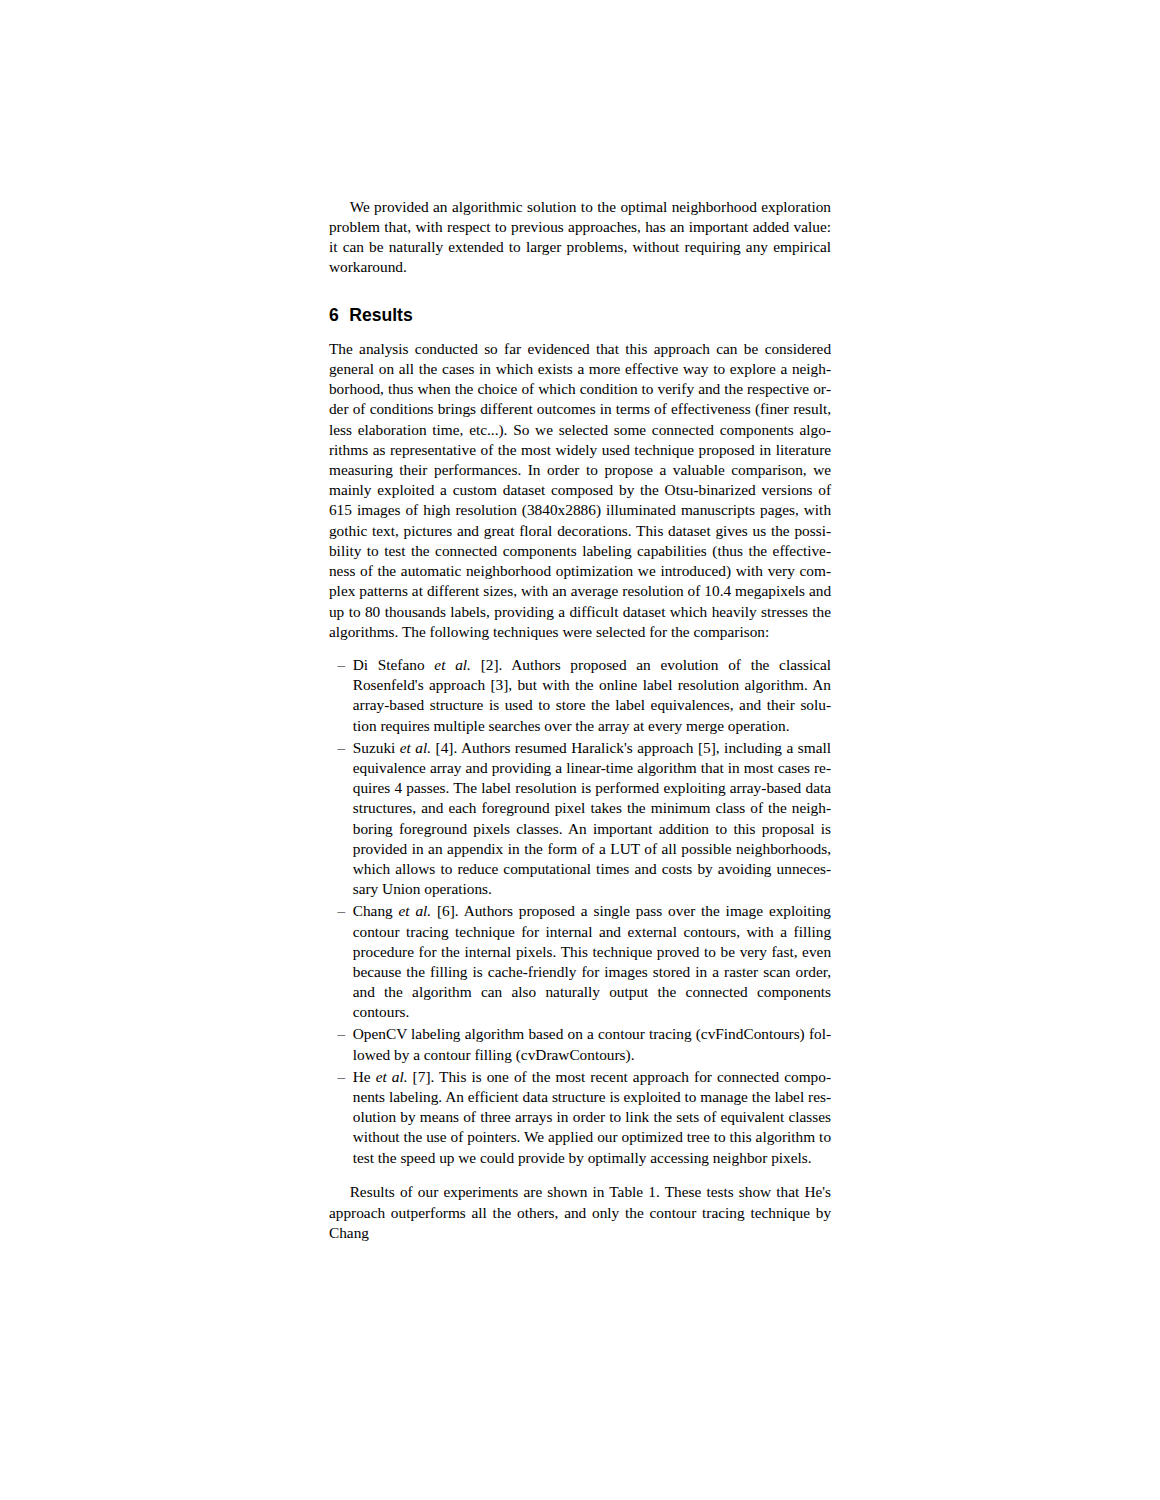We provided an algorithmic solution to the optimal neighborhood exploration problem that, with respect to previous approaches, has an important added value: it can be naturally extended to larger problems, without requiring any empirical workaround.
6 Results
The analysis conducted so far evidenced that this approach can be considered general on all the cases in which exists a more effective way to explore a neighborhood, thus when the choice of which condition to verify and the respective order of conditions brings different outcomes in terms of effectiveness (finer result, less elaboration time, etc...). So we selected some connected components algorithms as representative of the most widely used technique proposed in literature measuring their performances. In order to propose a valuable comparison, we mainly exploited a custom dataset composed by the Otsu-binarized versions of 615 images of high resolution (3840x2886) illuminated manuscripts pages, with gothic text, pictures and great floral decorations. This dataset gives us the possibility to test the connected components labeling capabilities (thus the effectiveness of the automatic neighborhood optimization we introduced) with very complex patterns at different sizes, with an average resolution of 10.4 megapixels and up to 80 thousands labels, providing a difficult dataset which heavily stresses the algorithms. The following techniques were selected for the comparison:
Di Stefano et al. [2]. Authors proposed an evolution of the classical Rosenfeld's approach [3], but with the online label resolution algorithm. An array-based structure is used to store the label equivalences, and their solution requires multiple searches over the array at every merge operation.
Suzuki et al. [4]. Authors resumed Haralick's approach [5], including a small equivalence array and providing a linear-time algorithm that in most cases requires 4 passes. The label resolution is performed exploiting array-based data structures, and each foreground pixel takes the minimum class of the neighboring foreground pixels classes. An important addition to this proposal is provided in an appendix in the form of a LUT of all possible neighborhoods, which allows to reduce computational times and costs by avoiding unnecessary Union operations.
Chang et al. [6]. Authors proposed a single pass over the image exploiting contour tracing technique for internal and external contours, with a filling procedure for the internal pixels. This technique proved to be very fast, even because the filling is cache-friendly for images stored in a raster scan order, and the algorithm can also naturally output the connected components contours.
OpenCV labeling algorithm based on a contour tracing (cvFindContours) followed by a contour filling (cvDrawContours).
He et al. [7]. This is one of the most recent approach for connected components labeling. An efficient data structure is exploited to manage the label resolution by means of three arrays in order to link the sets of equivalent classes without the use of pointers. We applied our optimized tree to this algorithm to test the speed up we could provide by optimally accessing neighbor pixels.
Results of our experiments are shown in Table 1. These tests show that He's approach outperforms all the others, and only the contour tracing technique by Chang